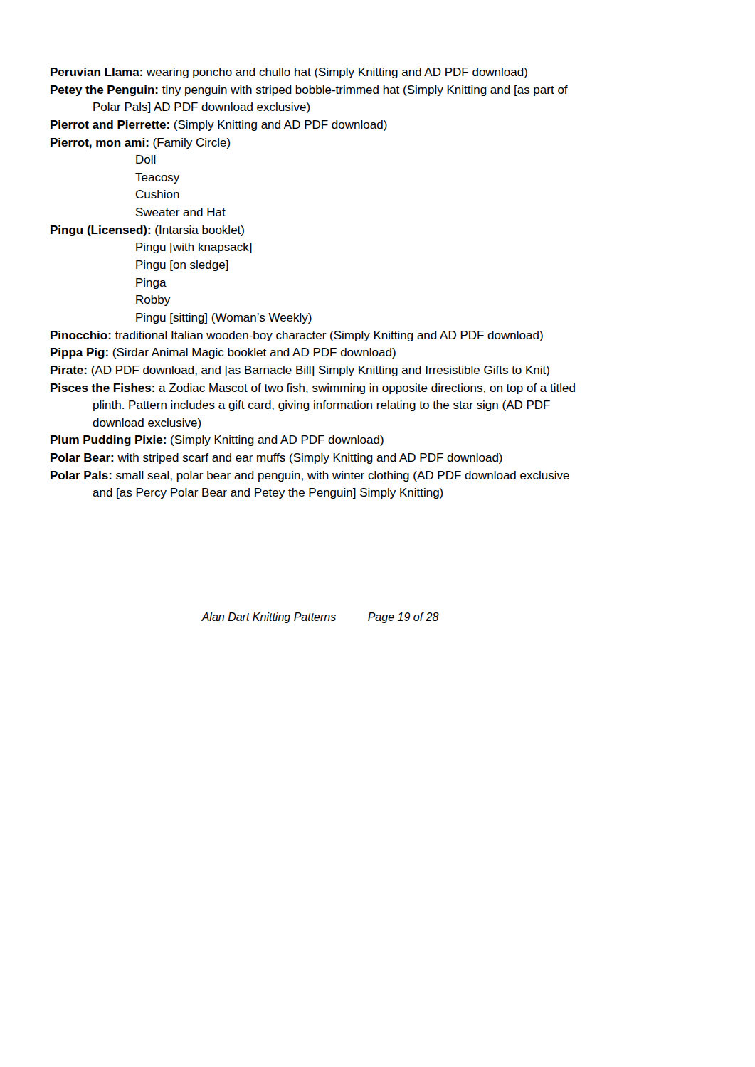Peruvian Llama:
wearing poncho and chullo hat (Simply Knitting and AD PDF download)
Petey the Penguin:
tiny penguin with striped bobble-trimmed hat (Simply Knitting and [as part of Polar Pals] AD PDF download exclusive)
Pierrot and Pierrette:
(Simply Knitting and AD PDF download)
Pierrot, mon ami:
(Family Circle)
Doll
Teacosy
Cushion
Sweater and Hat
Pingu (Licensed):
(Intarsia booklet)
Pingu [with knapsack]
Pingu [on sledge]
Pinga
Robby
Pingu [sitting] (Woman’s Weekly)
Pinocchio:
traditional Italian wooden-boy character (Simply Knitting and AD PDF download)
Pippa Pig:
(Sirdar Animal Magic booklet and AD PDF download)
Pirate:
(AD PDF download, and [as Barnacle Bill] Simply Knitting and Irresistible Gifts to Knit)
Pisces the Fishes:
a Zodiac Mascot of two fish, swimming in opposite directions, on top of a titled plinth. Pattern includes a gift card, giving information relating to the star sign (AD PDF download exclusive)
Plum Pudding Pixie:
(Simply Knitting and AD PDF download)
Polar Bear:
with striped scarf and ear muffs (Simply Knitting and AD PDF download)
Polar Pals:
small seal, polar bear and penguin, with winter clothing (AD PDF download exclusive and [as Percy Polar Bear and Petey the Penguin] Simply Knitting)
Alan Dart Knitting Patterns Page 19 of 28